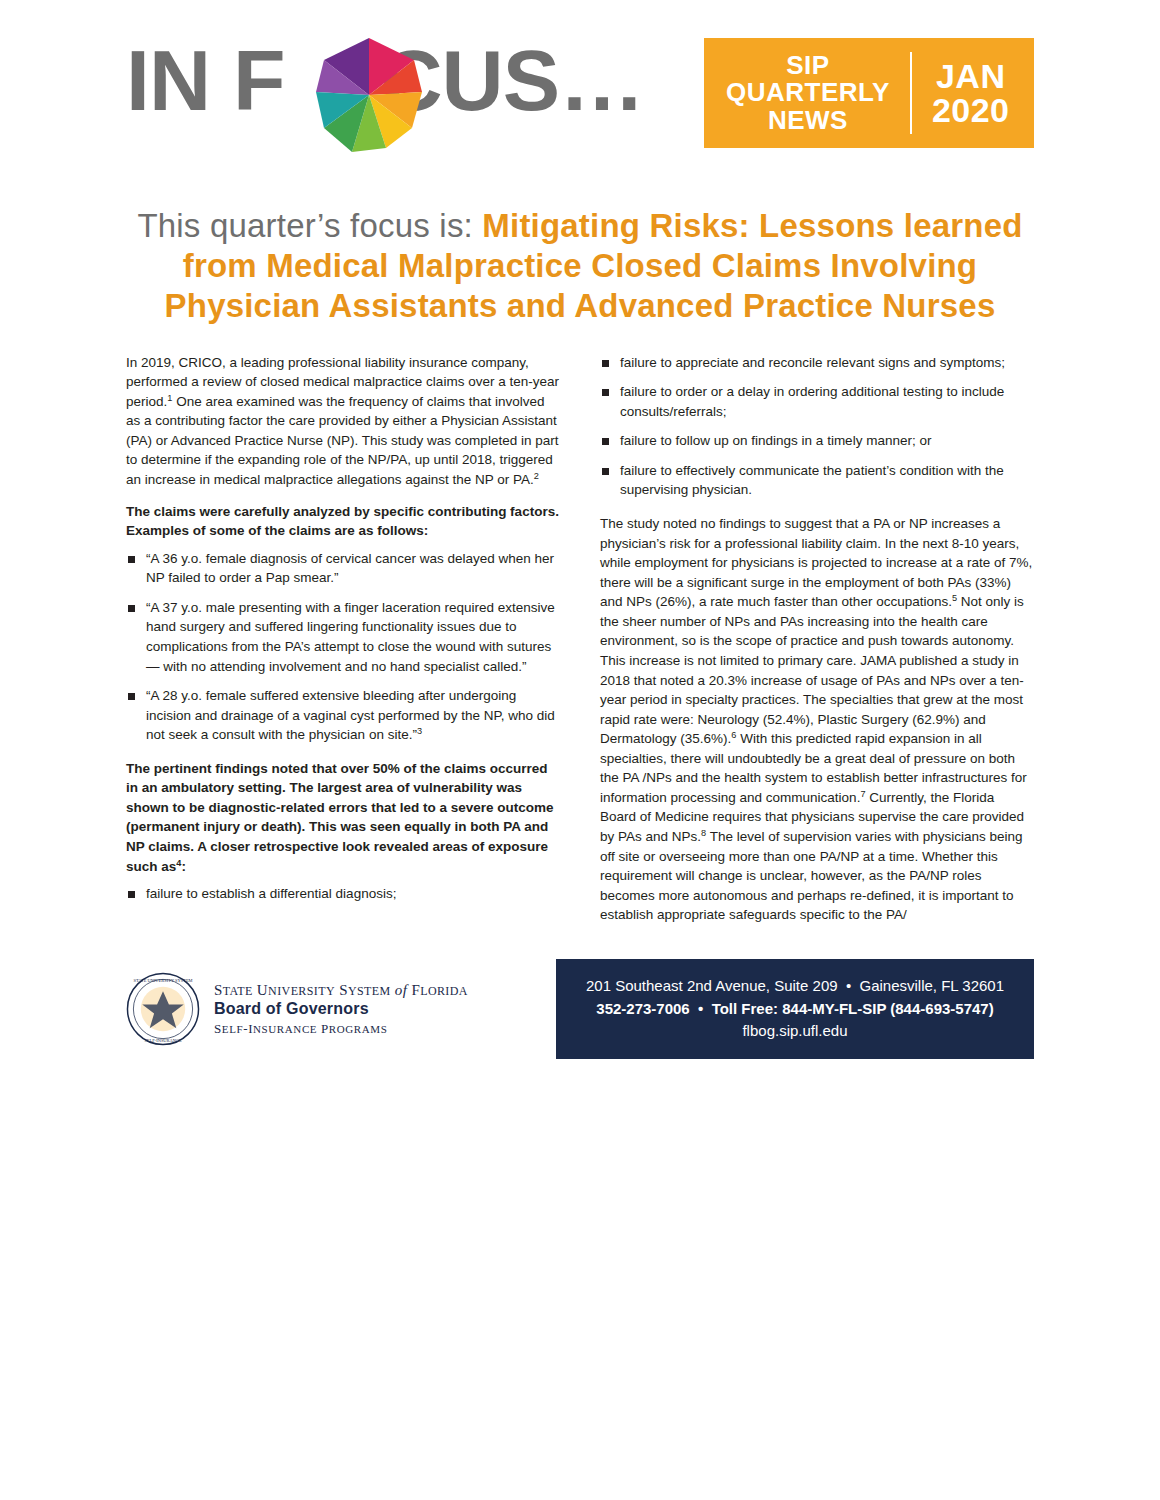IN F CUS…
SIP
QUARTERLY
NEWS
JAN
2020
This quarter’s focus is: Mitigating Risks: Lessons learned from Medical Malpractice Closed Claims Involving Physician Assistants and Advanced Practice Nurses
In 2019, CRICO, a leading professional liability insurance company, performed a review of closed medical malpractice claims over a ten-year period.1 One area examined was the frequency of claims that involved as a contributing factor the care provided by either a Physician Assistant (PA) or Advanced Practice Nurse (NP). This study was completed in part to determine if the expanding role of the NP/PA, up until 2018, triggered an increase in medical malpractice allegations against the NP or PA.2
The claims were carefully analyzed by specific contributing factors. Examples of some of the claims are as follows:
“A 36 y.o. female diagnosis of cervical cancer was delayed when her NP failed to order a Pap smear.”
“A 37 y.o. male presenting with a finger laceration required extensive hand surgery and suffered lingering functionality issues due to complications from the PA’s attempt to close the wound with sutures — with no attending involvement and no hand specialist called.”
“A 28 y.o. female suffered extensive bleeding after undergoing incision and drainage of a vaginal cyst performed by the NP, who did not seek a consult with the physician on site.”3
The pertinent findings noted that over 50% of the claims occurred in an ambulatory setting. The largest area of vulnerability was shown to be diagnostic-related errors that led to a severe outcome (permanent injury or death). This was seen equally in both PA and NP claims. A closer retrospective look revealed areas of exposure such as4:
failure to establish a differential diagnosis;
failure to appreciate and reconcile relevant signs and symptoms;
failure to order or a delay in ordering additional testing to include consults/referrals;
failure to follow up on findings in a timely manner; or
failure to effectively communicate the patient’s condition with the supervising physician.
The study noted no findings to suggest that a PA or NP increases a physician’s risk for a professional liability claim. In the next 8-10 years, while employment for physicians is projected to increase at a rate of 7%, there will be a significant surge in the employment of both PAs (33%) and NPs (26%), a rate much faster than other occupations.5 Not only is the sheer number of NPs and PAs increasing into the health care environment, so is the scope of practice and push towards autonomy. This increase is not limited to primary care. JAMA published a study in 2018 that noted a 20.3% increase of usage of PAs and NPs over a ten-year period in specialty practices. The specialties that grew at the most rapid rate were: Neurology (52.4%), Plastic Surgery (62.9%) and Dermatology (35.6%).6 With this predicted rapid expansion in all specialties, there will undoubtedly be a great deal of pressure on both the PA /NPs and the health system to establish better infrastructures for information processing and communication.7 Currently, the Florida Board of Medicine requires that physicians supervise the care provided by PAs and NPs.8 The level of supervision varies with physicians being off site or overseeing more than one PA/NP at a time. Whether this requirement will change is unclear, however, as the PA/NP roles becomes more autonomous and perhaps re-defined, it is important to establish appropriate safeguards specific to the PA/
STATE UNIVERSITY SYSTEM SELF-INSURANCE
STATE UNIVERSITY SYSTEM of FLORIDA
Board of Governors
SELF-INSURANCE PROGRAMS
201 Southeast 2nd Avenue, Suite 209 • Gainesville, FL 32601
352-273-7006 • Toll Free: 844-MY-FL-SIP (844-693-5747)
flbog.sip.ufl.edu